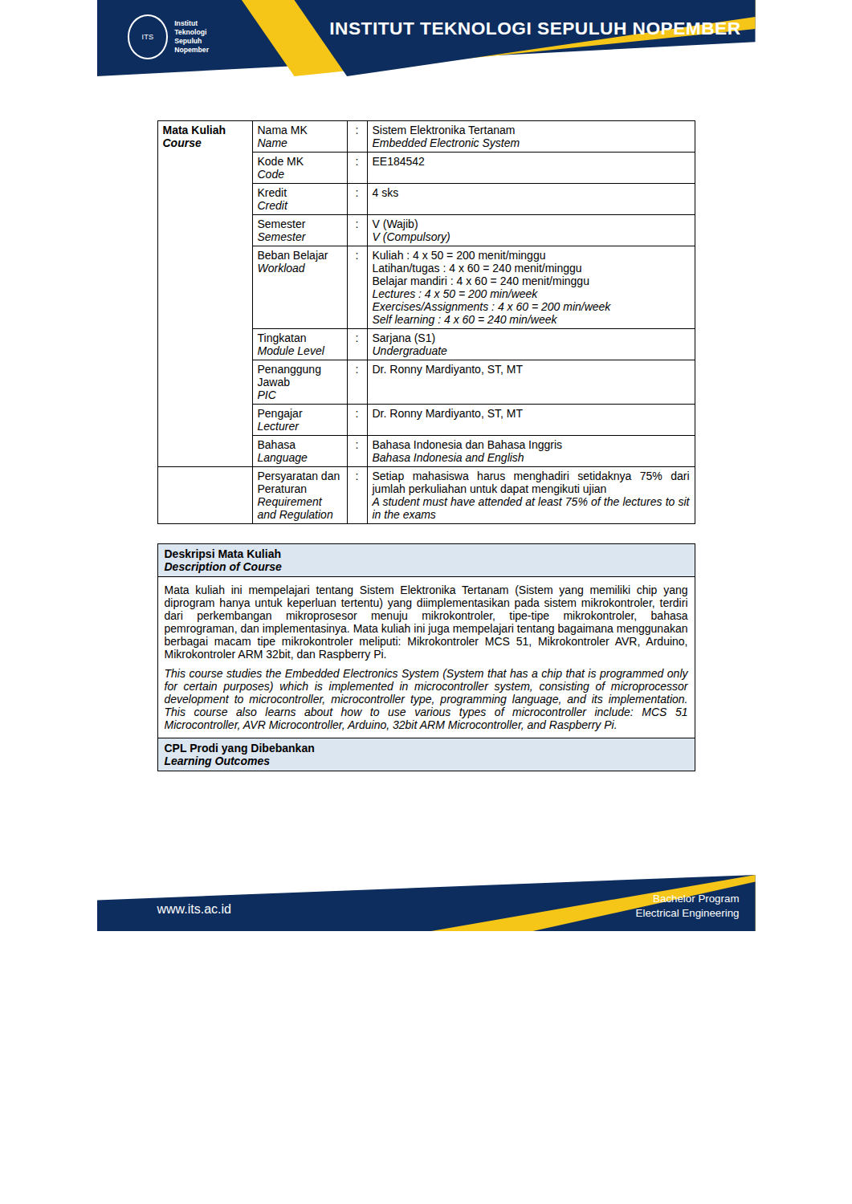ITS
Institut
Teknologi
Sepuluh Nopember
INSTITUT TEKNOLOGI SEPULUH NOPEMBER
| Mata Kuliah Course | Nama MK Name | : | Sistem Elektronika Tertanam Embedded Electronic System |
| Kode MK Code | : | EE184542 |
| Kredit Credit | : | 4 sks |
| Semester Semester | : | V (Wajib) V (Compulsory) |
| Beban Belajar Workload | : | Kuliah : 4 x 50 = 200 menit/minggu Latihan/tugas : 4 x 60 = 240 menit/minggu Belajar mandiri : 4 x 60 = 240 menit/minggu Lectures : 4 x 50 = 200 min/week Exercises/Assignments : 4 x 60 = 200 min/week Self learning : 4 x 60 = 240 min/week |
| Tingkatan Module Level | : | Sarjana (S1) Undergraduate |
| Penanggung Jawab PIC | : | Dr. Ronny Mardiyanto, ST, MT |
| Pengajar Lecturer | : | Dr. Ronny Mardiyanto, ST, MT |
| Bahasa Language | : | Bahasa Indonesia dan Bahasa Inggris Bahasa Indonesia and English |
| | Persyaratan dan Peraturan Requirement and Regulation | : | Setiap mahasiswa harus menghadiri setidaknya 75% dari jumlah perkuliahan untuk dapat mengikuti ujian A student must have attended at least 75% of the lectures to sit in the exams |
Deskripsi Mata Kuliah
Description of Course
Mata kuliah ini mempelajari tentang Sistem Elektronika Tertanam (Sistem yang memiliki chip yang diprogram hanya untuk keperluan tertentu) yang diimplementasikan pada sistem mikrokontroler, terdiri dari perkembangan mikroprosesor menuju mikrokontroler, tipe-tipe mikrokontroler, bahasa pemrograman, dan implementasinya. Mata kuliah ini juga mempelajari tentang bagaimana menggunakan berbagai macam tipe mikrokontroler meliputi: Mikrokontroler MCS 51, Mikrokontroler AVR, Arduino, Mikrokontroler ARM 32bit, dan Raspberry Pi.
This course studies the Embedded Electronics System (System that has a chip that is programmed only for certain purposes) which is implemented in microcontroller system, consisting of microprocessor development to microcontroller, microcontroller type, programming language, and its implementation. This course also learns about how to use various types of microcontroller include: MCS 51 Microcontroller, AVR Microcontroller, Arduino, 32bit ARM Microcontroller, and Raspberry Pi.
CPL Prodi yang Dibebankan
Learning Outcomes
www.its.ac.id
Bachelor Program
Electrical Engineering